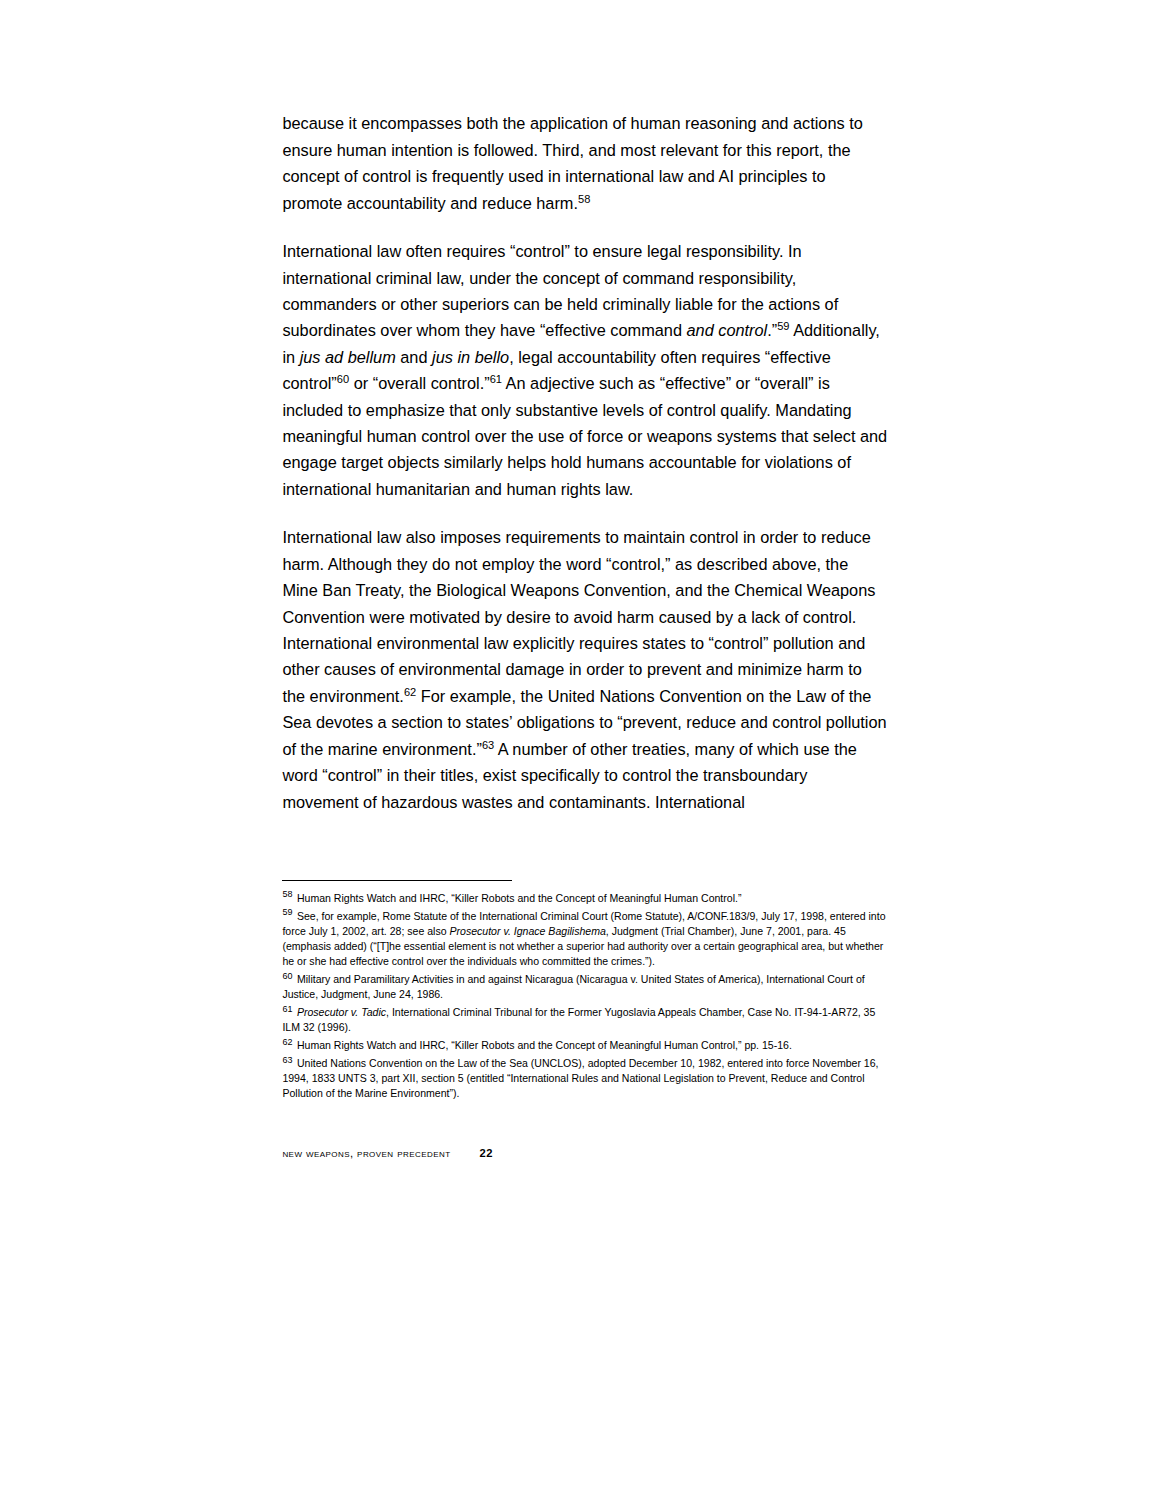because it encompasses both the application of human reasoning and actions to ensure human intention is followed. Third, and most relevant for this report, the concept of control is frequently used in international law and AI principles to promote accountability and reduce harm.58
International law often requires “control” to ensure legal responsibility. In international criminal law, under the concept of command responsibility, commanders or other superiors can be held criminally liable for the actions of subordinates over whom they have “effective command and control.”59 Additionally, in jus ad bellum and jus in bello, legal accountability often requires “effective control”60 or “overall control.”61 An adjective such as “effective” or “overall” is included to emphasize that only substantive levels of control qualify. Mandating meaningful human control over the use of force or weapons systems that select and engage target objects similarly helps hold humans accountable for violations of international humanitarian and human rights law.
International law also imposes requirements to maintain control in order to reduce harm. Although they do not employ the word “control,” as described above, the Mine Ban Treaty, the Biological Weapons Convention, and the Chemical Weapons Convention were motivated by desire to avoid harm caused by a lack of control. International environmental law explicitly requires states to “control” pollution and other causes of environmental damage in order to prevent and minimize harm to the environment.62 For example, the United Nations Convention on the Law of the Sea devotes a section to states’ obligations to “prevent, reduce and control pollution of the marine environment.”63 A number of other treaties, many of which use the word “control” in their titles, exist specifically to control the transboundary movement of hazardous wastes and contaminants. International
58 Human Rights Watch and IHRC, “Killer Robots and the Concept of Meaningful Human Control.”
59 See, for example, Rome Statute of the International Criminal Court (Rome Statute), A/CONF.183/9, July 17, 1998, entered into force July 1, 2002, art. 28; see also Prosecutor v. Ignace Bagilishema, Judgment (Trial Chamber), June 7, 2001, para. 45 (emphasis added) (“[T]he essential element is not whether a superior had authority over a certain geographical area, but whether he or she had effective control over the individuals who committed the crimes.”).
60 Military and Paramilitary Activities in and against Nicaragua (Nicaragua v. United States of America), International Court of Justice, Judgment, June 24, 1986.
61 Prosecutor v. Tadic, International Criminal Tribunal for the Former Yugoslavia Appeals Chamber, Case No. IT-94-1-AR72, 35 ILM 32 (1996).
62 Human Rights Watch and IHRC, “Killer Robots and the Concept of Meaningful Human Control,” pp. 15-16.
63 United Nations Convention on the Law of the Sea (UNCLOS), adopted December 10, 1982, entered into force November 16, 1994, 1833 UNTS 3, part XII, section 5 (entitled “International Rules and National Legislation to Prevent, Reduce and Control Pollution of the Marine Environment”).
NEW WEAPONS, PROVEN PRECEDENT 22